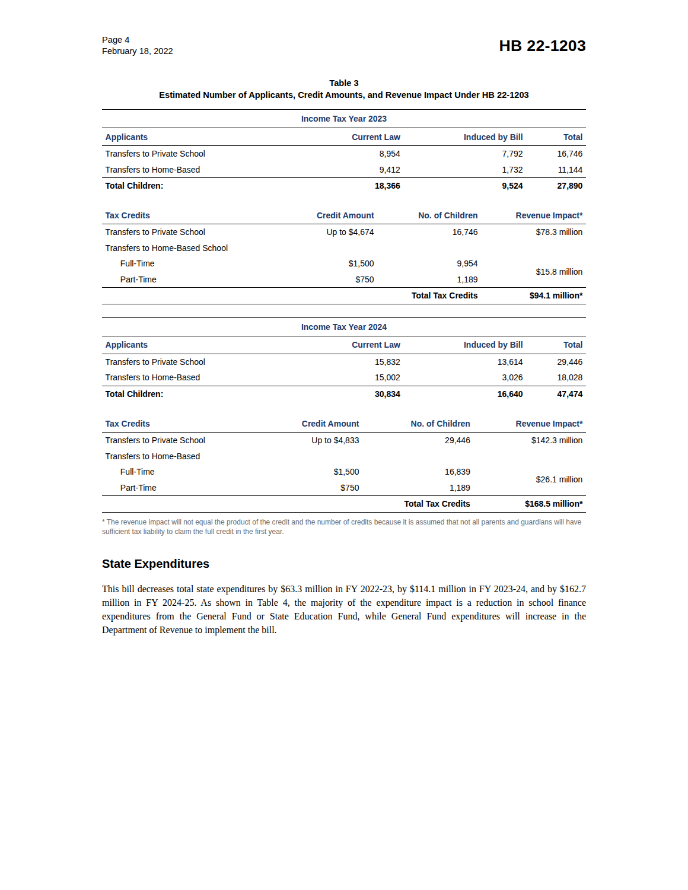Page 4
February 18, 2022
HB 22-1203
Table 3
Estimated Number of Applicants, Credit Amounts, and Revenue Impact Under HB 22-1203
Income Tax Year 2023
| Applicants | Current Law | Induced by Bill | Total |
| --- | --- | --- | --- |
| Transfers to Private School | 8,954 | 7,792 | 16,746 |
| Transfers to Home-Based | 9,412 | 1,732 | 11,144 |
| Total Children: | 18,366 | 9,524 | 27,890 |
| Tax Credits | Credit Amount | No. of Children | Revenue Impact* |
| --- | --- | --- | --- |
| Transfers to Private School | Up to $4,674 | 16,746 | $78.3 million |
| Transfers to Home-Based School | | | |
| Full-Time | $1,500 | 9,954 | $15.8 million |
| Part-Time | $750 | 1,189 |
| | | Total Tax Credits | $94.1 million* |
Income Tax Year 2024
| Applicants | Current Law | Induced by Bill | Total |
| --- | --- | --- | --- |
| Transfers to Private School | 15,832 | 13,614 | 29,446 |
| Transfers to Home-Based | 15,002 | 3,026 | 18,028 |
| Total Children: | 30,834 | 16,640 | 47,474 |
| Tax Credits | Credit Amount | No. of Children | Revenue Impact* |
| --- | --- | --- | --- |
| Transfers to Private School | Up to $4,833 | 29,446 | $142.3 million |
| Transfers to Home-Based | | | |
| Full-Time | $1,500 | 16,839 | $26.1 million |
| Part-Time | $750 | 1,189 |
| | | Total Tax Credits | $168.5 million* |
* The revenue impact will not equal the product of the credit and the number of credits because it is assumed that not all parents and guardians will have sufficient tax liability to claim the full credit in the first year.
State Expenditures
This bill decreases total state expenditures by $63.3 million in FY 2022-23, by $114.1 million in FY 2023-24, and by $162.7 million in FY 2024-25. As shown in Table 4, the majority of the expenditure impact is a reduction in school finance expenditures from the General Fund or State Education Fund, while General Fund expenditures will increase in the Department of Revenue to implement the bill.